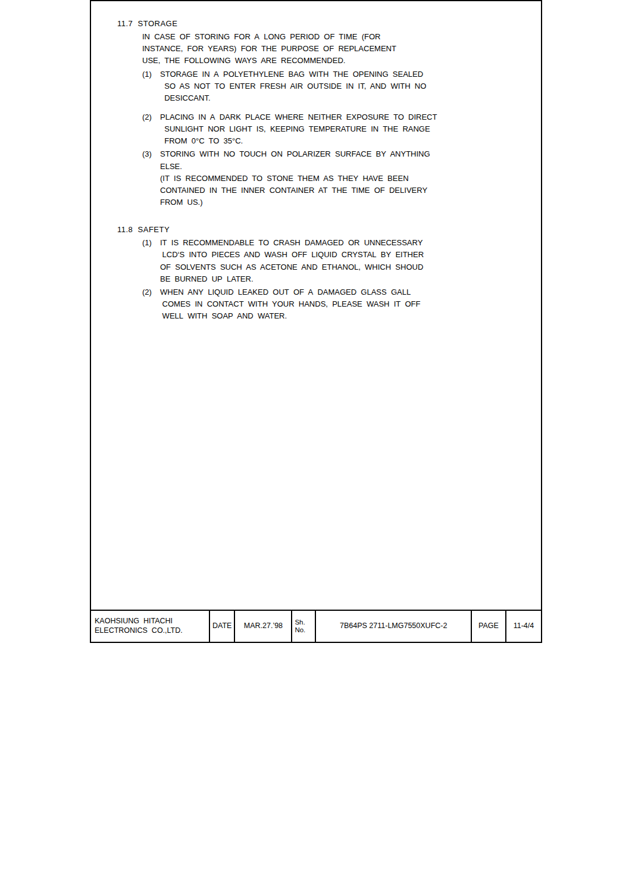11.7 STORAGE
IN CASE OF STORING FOR A LONG PERIOD OF TIME (FOR
INSTANCE, FOR YEARS) FOR THE PURPOSE OF REPLACEMENT
USE, THE FOLLOWING WAYS ARE RECOMMENDED.
(1)
STORAGE IN A POLYETHYLENE BAG WITH THE OPENING SEALED
SO AS NOT TO ENTER FRESH AIR OUTSIDE IN IT, AND WITH NO
DESICCANT.
(2)
PLACING IN A DARK PLACE WHERE NEITHER EXPOSURE TO DIRECT
SUNLIGHT NOR LIGHT IS, KEEPING TEMPERATURE IN THE RANGE
FROM 0°C TO 35°C.
(3)
STORING WITH NO TOUCH ON POLARIZER SURFACE BY ANYTHING
ELSE.
(IT IS RECOMMENDED TO STONE THEM AS THEY HAVE BEEN
CONTAINED IN THE INNER CONTAINER AT THE TIME OF DELIVERY
FROM US.)
11.8 SAFETY
(1)
IT IS RECOMMENDABLE TO CRASH DAMAGED OR UNNECESSARY
LCD‘S INTO PIECES AND WASH OFF LIQUID CRYSTAL BY EITHER
OF SOLVENTS SUCH AS ACETONE AND ETHANOL, WHICH SHOUD
BE BURNED UP LATER.
(2)
WHEN ANY LIQUID LEAKED OUT OF A DAMAGED GLASS GALL
COMES IN CONTACT WITH YOUR HANDS, PLEASE WASH IT OFF
WELL WITH SOAP AND WATER.
KAOHSIUNG HITACHI
ELECTRONICS CO.,LTD.
DATE
MAR.27.’98
Sh. No.
7B64PS 2711-LMG7550XUFC-2
PAGE
11-4/4